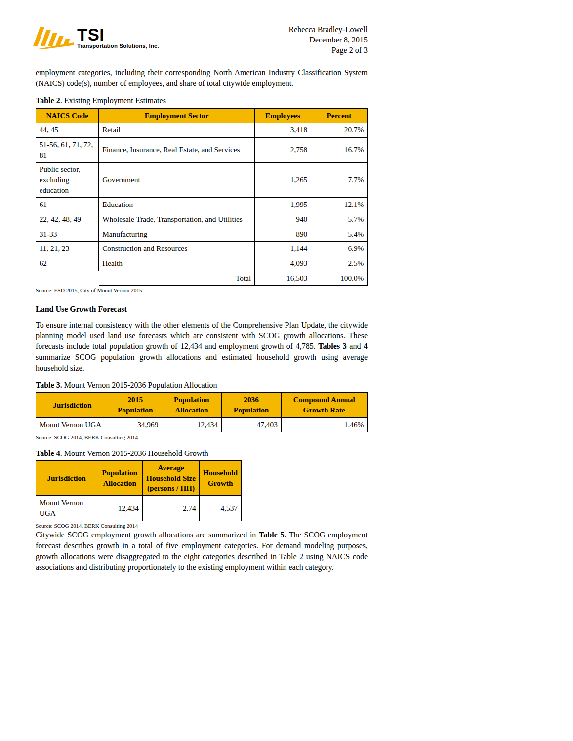TSI
Transportation Solutions, Inc.
Rebecca Bradley-Lowell
December 8, 2015
Page 2 of 3
employment categories, including their corresponding North American Industry Classification System (NAICS) code(s), number of employees, and share of total citywide employment.
Table 2. Existing Employment Estimates
| NAICS Code | Employment Sector | Employees | Percent |
| --- | --- | --- | --- |
| 44, 45 | Retail | 3,418 | 20.7% |
| 51-56, 61, 71, 72, 81 | Finance, Insurance, Real Estate, and Services | 2,758 | 16.7% |
| Public sector, excluding education | Government | 1,265 | 7.7% |
| 61 | Education | 1,995 | 12.1% |
| 22, 42, 48, 49 | Wholesale Trade, Transportation, and Utilities | 940 | 5.7% |
| 31-33 | Manufacturing | 890 | 5.4% |
| 11, 21, 23 | Construction and Resources | 1,144 | 6.9% |
| 62 | Health | 4,093 | 2.5% |
| | Total | 16,503 | 100.0% |
Source: ESD 2015, City of Mount Vernon 2015
Land Use Growth Forecast
To ensure internal consistency with the other elements of the Comprehensive Plan Update, the citywide planning model used land use forecasts which are consistent with SCOG growth allocations. These forecasts include total population growth of 12,434 and employment growth of 4,785. Tables 3 and 4 summarize SCOG population growth allocations and estimated household growth using average household size.
Table 3. Mount Vernon 2015-2036 Population Allocation
| Jurisdiction | 2015 Population | Population Allocation | 2036 Population | Compound Annual Growth Rate |
| --- | --- | --- | --- | --- |
| Mount Vernon UGA | 34,969 | 12,434 | 47,403 | 1.46% |
Source: SCOG 2014, BERK Consulting 2014
Table 4. Mount Vernon 2015-2036 Household Growth
| Jurisdiction | Population Allocation | Average Household Size (persons / HH) | Household Growth |
| --- | --- | --- | --- |
| Mount Vernon UGA | 12,434 | 2.74 | 4,537 |
Source: SCOG 2014, BERK Consulting 2014
Citywide SCOG employment growth allocations are summarized in Table 5. The SCOG employment forecast describes growth in a total of five employment categories. For demand modeling purposes, growth allocations were disaggregated to the eight categories described in Table 2 using NAICS code associations and distributing proportionately to the existing employment within each category.